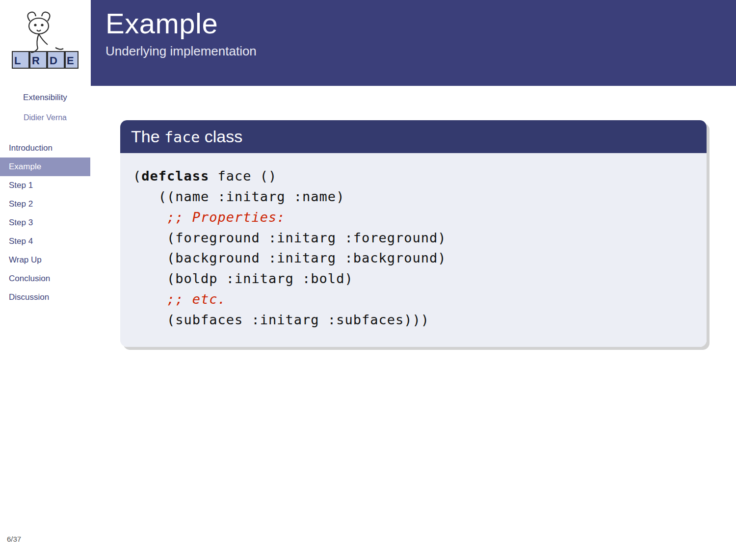L R D E
Extensibility
Didier Verna
Introduction
Example
Step 1
Step 2
Step 3
Step 4
Wrap Up
Conclusion
Discussion
6/37
Example
Underlying implementation
The face class
(defclass face ()
   ((name :initarg :name)
    ;; Properties:
    (foreground :initarg :foreground)
    (background :initarg :background)
    (boldp :initarg :bold)
    ;; etc.
    (subfaces :initarg :subfaces)))